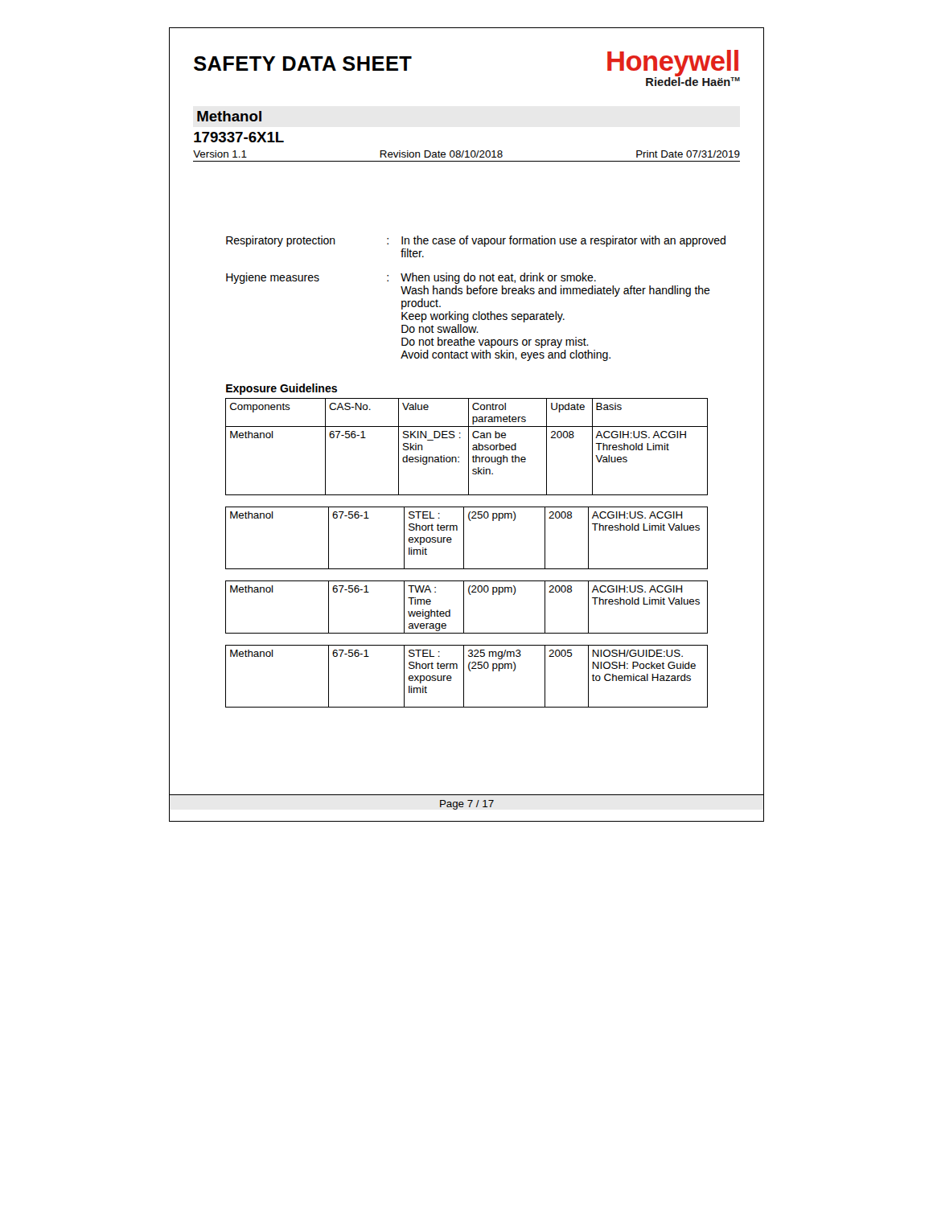SAFETY DATA SHEET
Honeywell
Riedel-de HaënTM
Methanol
179337-6X1L
Version 1.1 Revision Date 08/10/2018 Print Date 07/31/2019
Respiratory protection
:
In the case of vapour formation use a respirator with an approved filter.
Hygiene measures
:
When using do not eat, drink or smoke.
Wash hands before breaks and immediately after handling the product.
Keep working clothes separately.
Do not swallow.
Do not breathe vapours or spray mist.
Avoid contact with skin, eyes and clothing.
Exposure Guidelines
| Components | CAS-No. | Value | Control parameters | Update | Basis |
| --- | --- | --- | --- | --- | --- |
| Methanol | 67-56-1 | SKIN_DES : Skin designation: | Can be absorbed through the skin. | 2008 | ACGIH:US. ACGIH Threshold Limit Values |
| Methanol | 67-56-1 | STEL : Short term exposure limit | (250 ppm) | 2008 | ACGIH:US. ACGIH Threshold Limit Values |
| Methanol | 67-56-1 | TWA : Time weighted average | (200 ppm) | 2008 | ACGIH:US. ACGIH Threshold Limit Values |
| Methanol | 67-56-1 | STEL : Short term exposure limit | 325 mg/m3 (250 ppm) | 2005 | NIOSH/GUIDE:US. NIOSH: Pocket Guide to Chemical Hazards |
Page 7 / 17